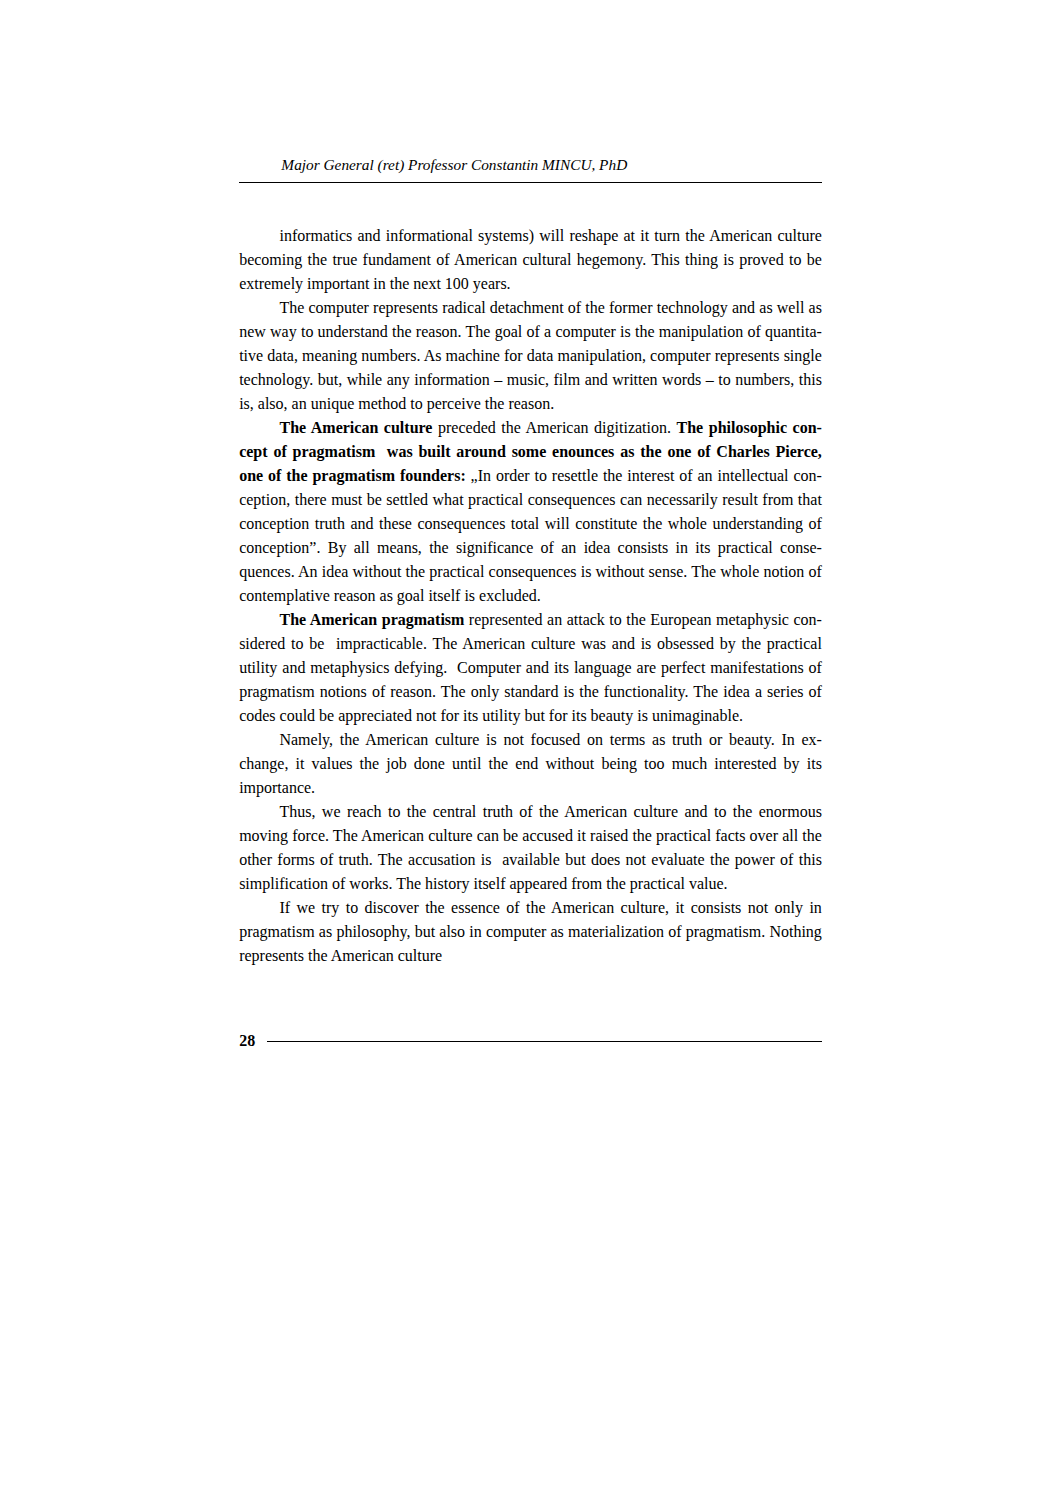Major General (ret) Professor Constantin MINCU, PhD
informatics and informational systems) will reshape at it turn the American culture becoming the true fundament of American cultural hegemony. This thing is proved to be extremely important in the next 100 years.
The computer represents radical detachment of the former technology and as well as new way to understand the reason. The goal of a computer is the manipulation of quantitative data, meaning numbers. As machine for data manipulation, computer represents single technology. but, while any information – music, film and written words – to numbers, this is, also, an unique method to perceive the reason.
The American culture preceded the American digitization. The philosophic concept of pragmatism was built around some enounces as the one of Charles Pierce, one of the pragmatism founders: „In order to resettle the interest of an intellectual conception, there must be settled what practical consequences can necessarily result from that conception truth and these consequences total will constitute the whole understanding of conception”. By all means, the significance of an idea consists in its practical consequences. An idea without the practical consequences is without sense. The whole notion of contemplative reason as goal itself is excluded.
The American pragmatism represented an attack to the European metaphysic considered to be impracticable. The American culture was and is obsessed by the practical utility and metaphysics defying. Computer and its language are perfect manifestations of pragmatism notions of reason. The only standard is the functionality. The idea a series of codes could be appreciated not for its utility but for its beauty is unimaginable.
Namely, the American culture is not focused on terms as truth or beauty. In exchange, it values the job done until the end without being too much interested by its importance.
Thus, we reach to the central truth of the American culture and to the enormous moving force. The American culture can be accused it raised the practical facts over all the other forms of truth. The accusation is available but does not evaluate the power of this simplification of works. The history itself appeared from the practical value.
If we try to discover the essence of the American culture, it consists not only in pragmatism as philosophy, but also in computer as materialization of pragmatism. Nothing represents the American culture
28